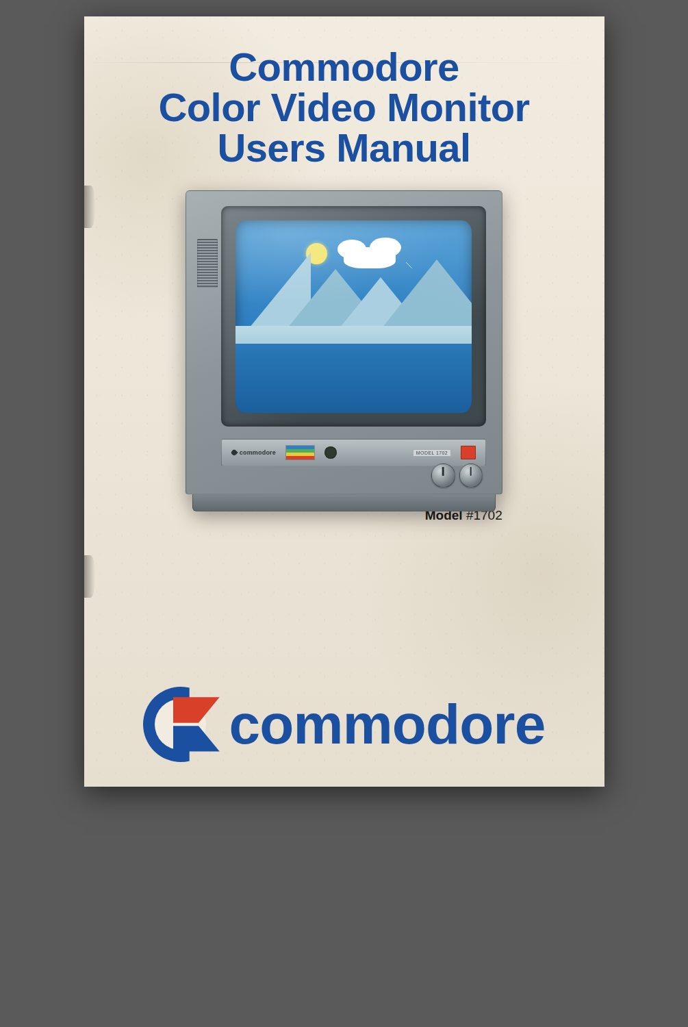Commodore Color Video Monitor Users Manual
commodore MODEL 1702
Model #1702
commodore